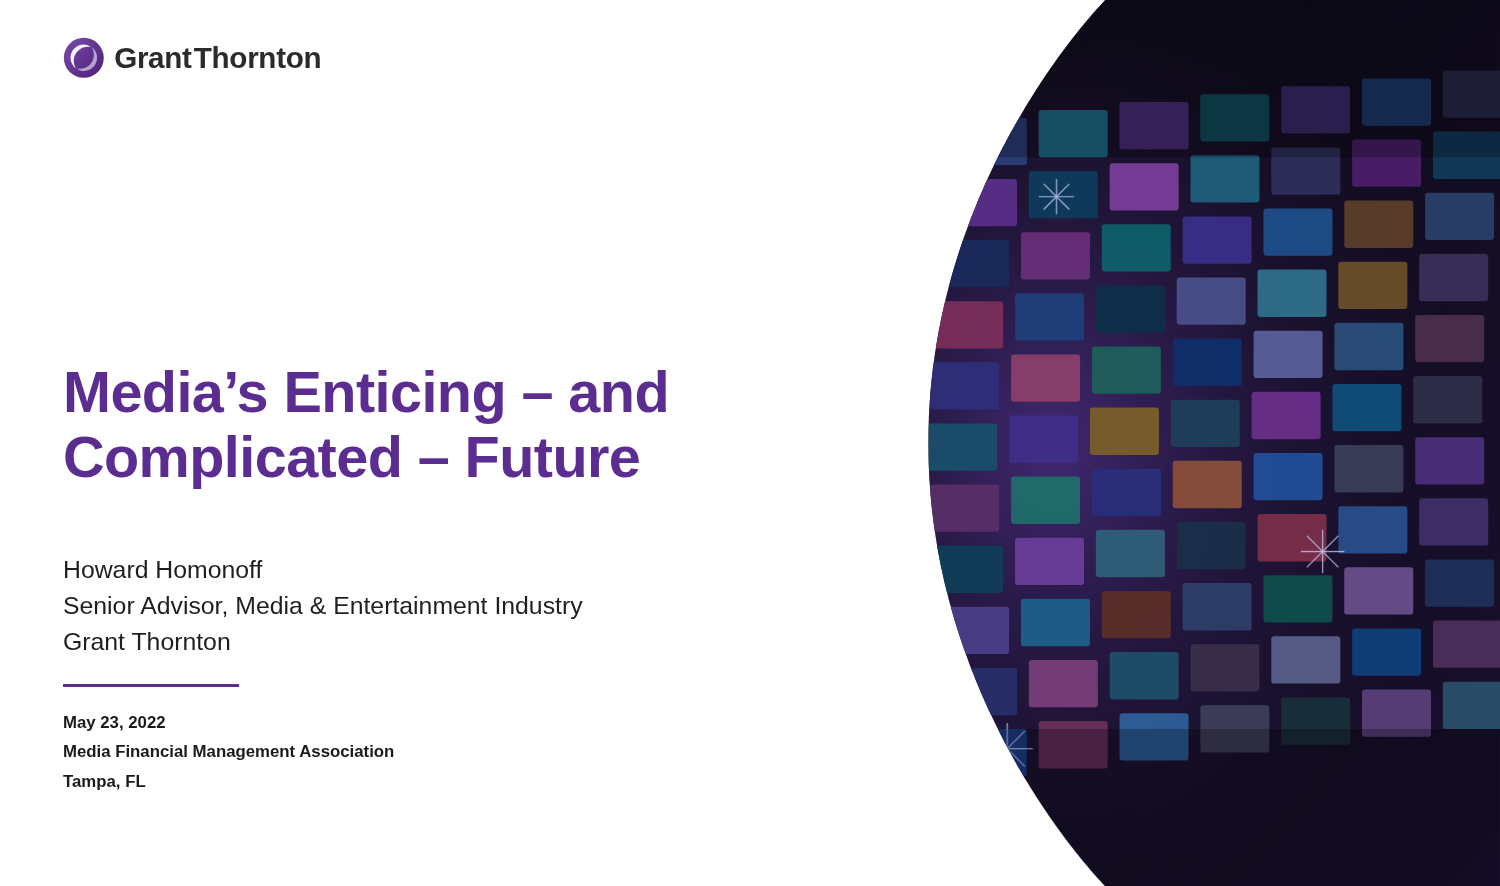Grant Thornton
Media’s Enticing – and Complicated – Future
Howard Homonoff
Senior Advisor, Media & Entertainment Industry
Grant Thornton
May 23, 2022
Media Financial Management Association
Tampa, FL